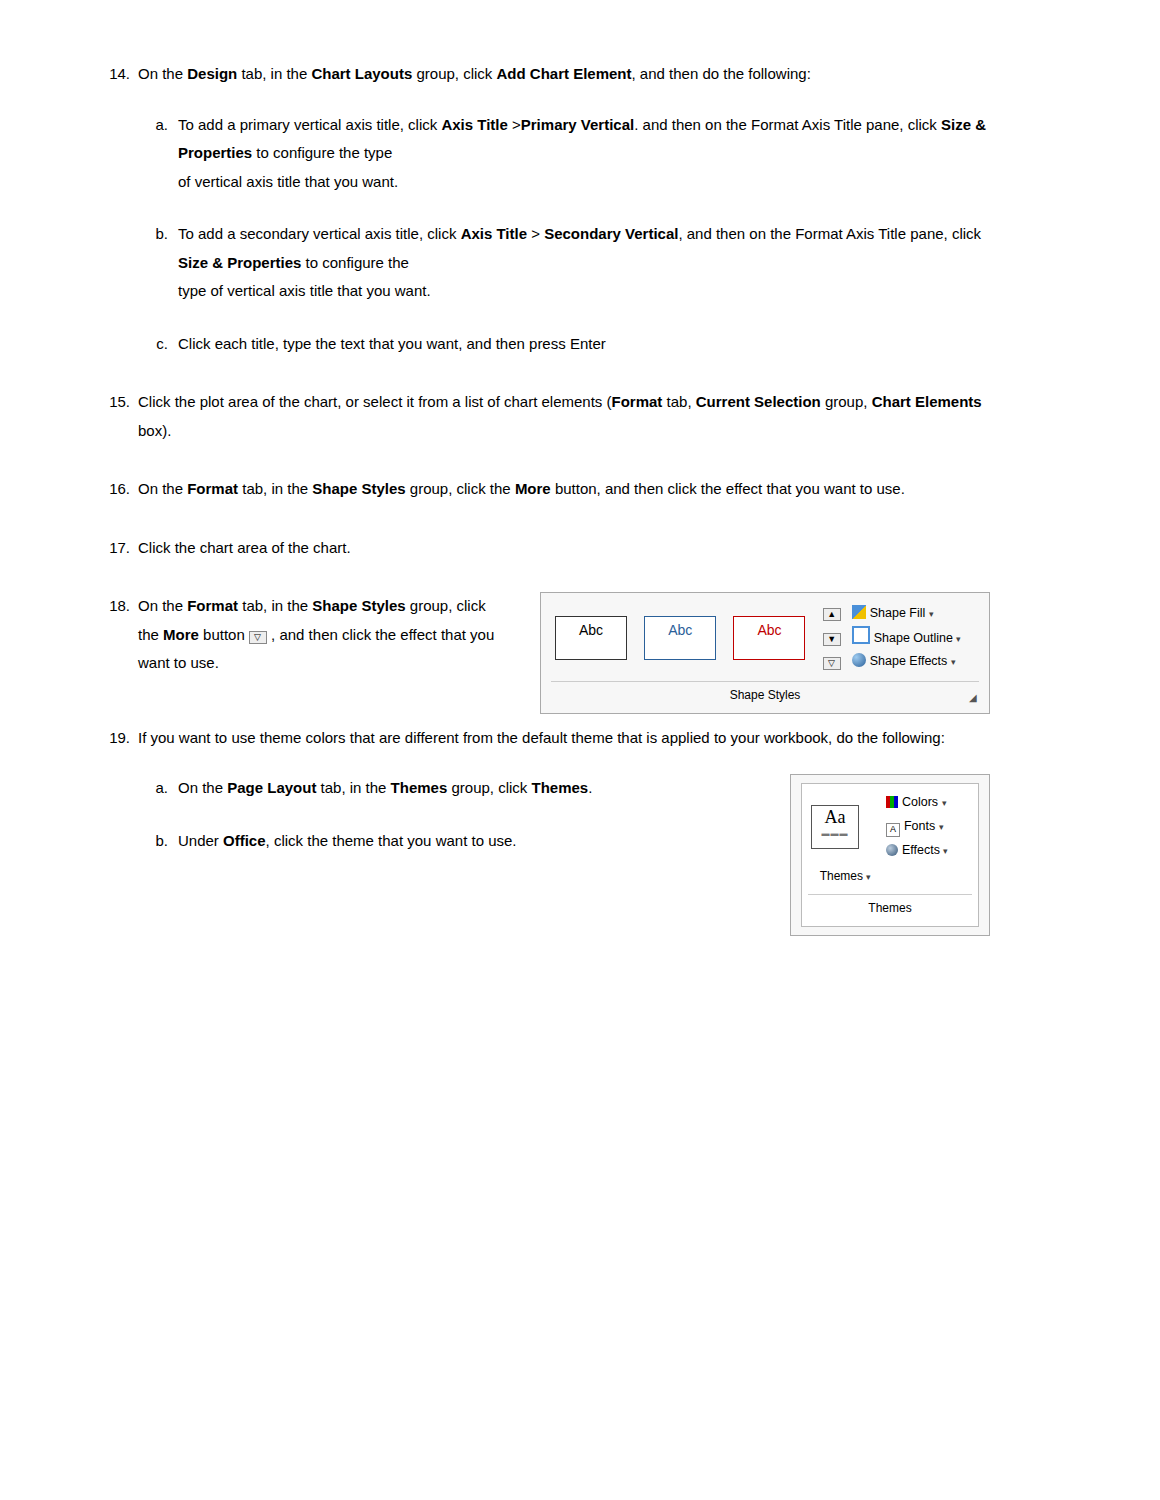14. On the Design tab, in the Chart Layouts group, click Add Chart Element, and then do the following:
a. To add a primary vertical axis title, click Axis Title >Primary Vertical. and then on the Format Axis Title pane, click Size & Properties to configure the type of vertical axis title that you want.
b. To add a secondary vertical axis title, click Axis Title > Secondary Vertical, and then on the Format Axis Title pane, click Size & Properties to configure the type of vertical axis title that you want.
c. Click each title, type the text that you want, and then press Enter
15. Click the plot area of the chart, or select it from a list of chart elements (Format tab, Current Selection group, Chart Elements box).
16. On the Format tab, in the Shape Styles group, click the More button, and then click the effect that you want to use.
17. Click the chart area of the chart.
18.
| Abc | Abc | Abc | ▲ ▼ ▽ | Shape Fill ▾ Shape Outline ▾ Shape Effects ▾ |
Shape Styles ◢
On the Format tab, in the Shape Styles group, click the More button ▽ , and then click the effect that you want to use.
19. If you want to use theme colors that are different from the default theme that is applied to your workbook, do the following:
a.
| Aa ▬▬▬ | Colors ▾ A Fonts ▾ Effects ▾ |
| Themes ▾ | |
Themes
On the Page Layout tab, in the Themes group, click Themes.
b. Under Office, click the theme that you want to use.